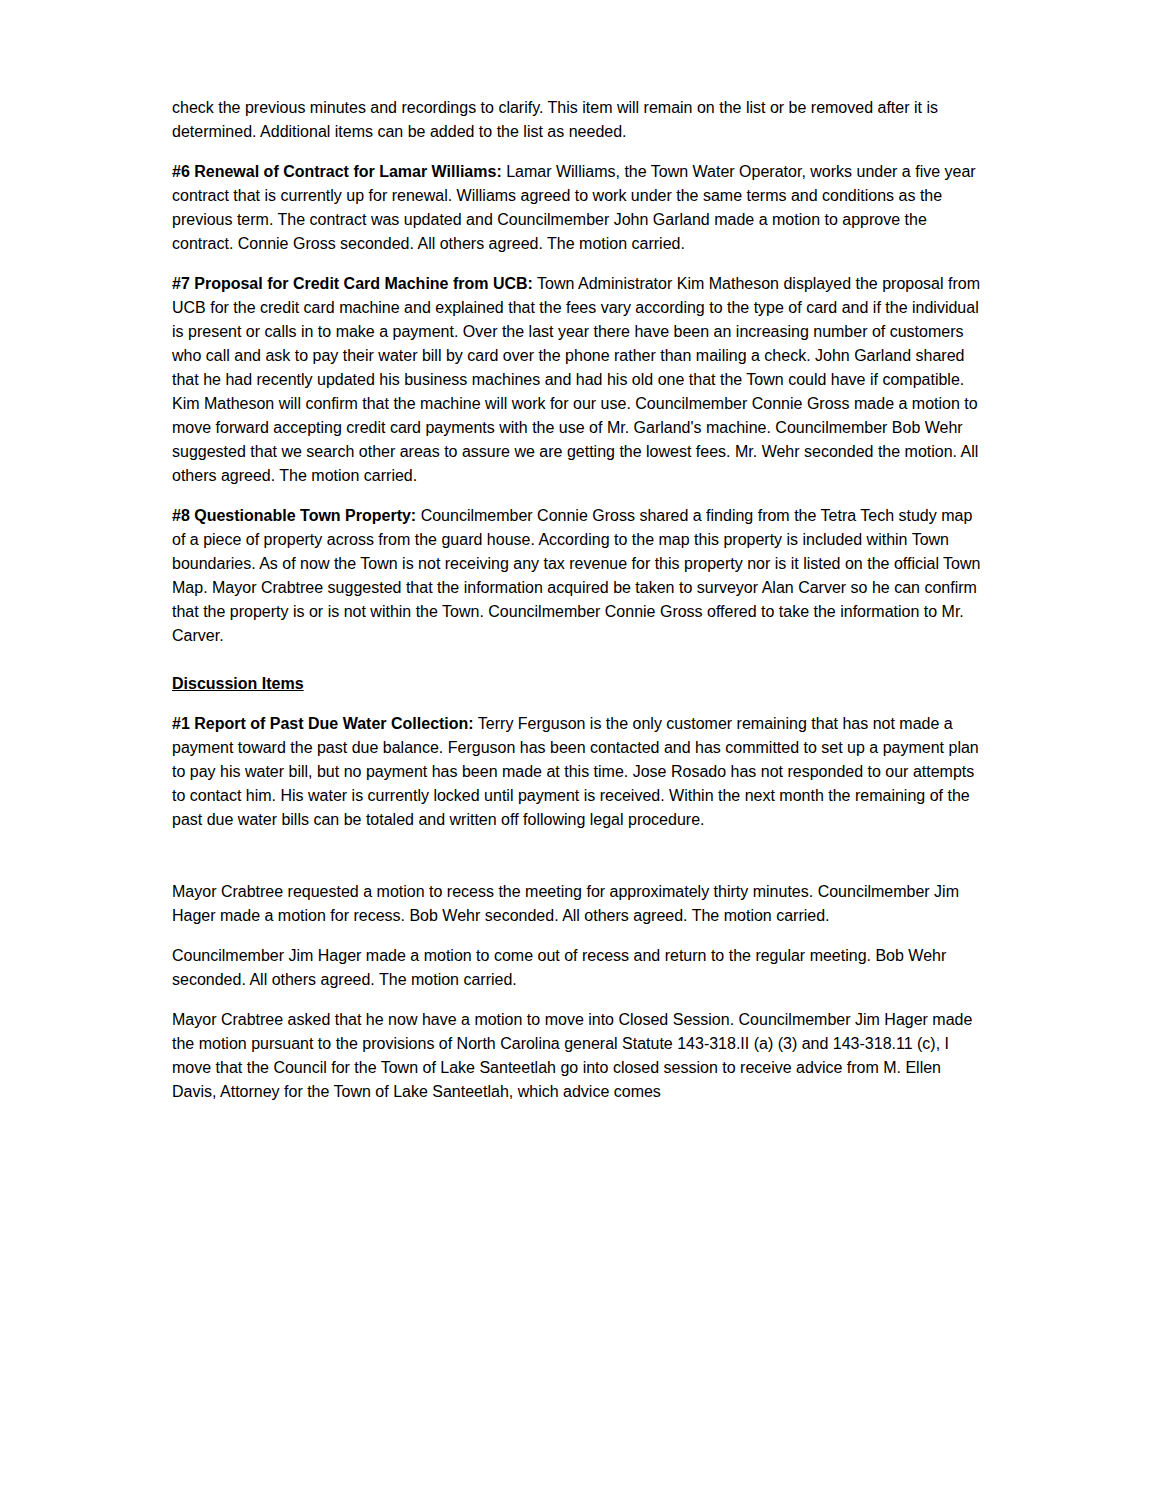check the previous minutes and recordings to clarify. This item will remain on the list or be removed after it is determined. Additional items can be added to the list as needed.
#6 Renewal of Contract for Lamar Williams: Lamar Williams, the Town Water Operator, works under a five year contract that is currently up for renewal. Williams agreed to work under the same terms and conditions as the previous term. The contract was updated and Councilmember John Garland made a motion to approve the contract. Connie Gross seconded. All others agreed. The motion carried.
#7 Proposal for Credit Card Machine from UCB: Town Administrator Kim Matheson displayed the proposal from UCB for the credit card machine and explained that the fees vary according to the type of card and if the individual is present or calls in to make a payment. Over the last year there have been an increasing number of customers who call and ask to pay their water bill by card over the phone rather than mailing a check. John Garland shared that he had recently updated his business machines and had his old one that the Town could have if compatible. Kim Matheson will confirm that the machine will work for our use. Councilmember Connie Gross made a motion to move forward accepting credit card payments with the use of Mr. Garland's machine. Councilmember Bob Wehr suggested that we search other areas to assure we are getting the lowest fees. Mr. Wehr seconded the motion. All others agreed. The motion carried.
#8 Questionable Town Property: Councilmember Connie Gross shared a finding from the Tetra Tech study map of a piece of property across from the guard house. According to the map this property is included within Town boundaries. As of now the Town is not receiving any tax revenue for this property nor is it listed on the official Town Map. Mayor Crabtree suggested that the information acquired be taken to surveyor Alan Carver so he can confirm that the property is or is not within the Town. Councilmember Connie Gross offered to take the information to Mr. Carver.
Discussion Items
#1 Report of Past Due Water Collection: Terry Ferguson is the only customer remaining that has not made a payment toward the past due balance. Ferguson has been contacted and has committed to set up a payment plan to pay his water bill, but no payment has been made at this time. Jose Rosado has not responded to our attempts to contact him. His water is currently locked until payment is received. Within the next month the remaining of the past due water bills can be totaled and written off following legal procedure.
Mayor Crabtree requested a motion to recess the meeting for approximately thirty minutes. Councilmember Jim Hager made a motion for recess. Bob Wehr seconded. All others agreed. The motion carried.
Councilmember Jim Hager made a motion to come out of recess and return to the regular meeting. Bob Wehr seconded. All others agreed. The motion carried.
Mayor Crabtree asked that he now have a motion to move into Closed Session. Councilmember Jim Hager made the motion pursuant to the provisions of North Carolina general Statute 143-318.II (a) (3) and 143-318.11 (c), I move that the Council for the Town of Lake Santeetlah go into closed session to receive advice from M. Ellen Davis, Attorney for the Town of Lake Santeetlah, which advice comes